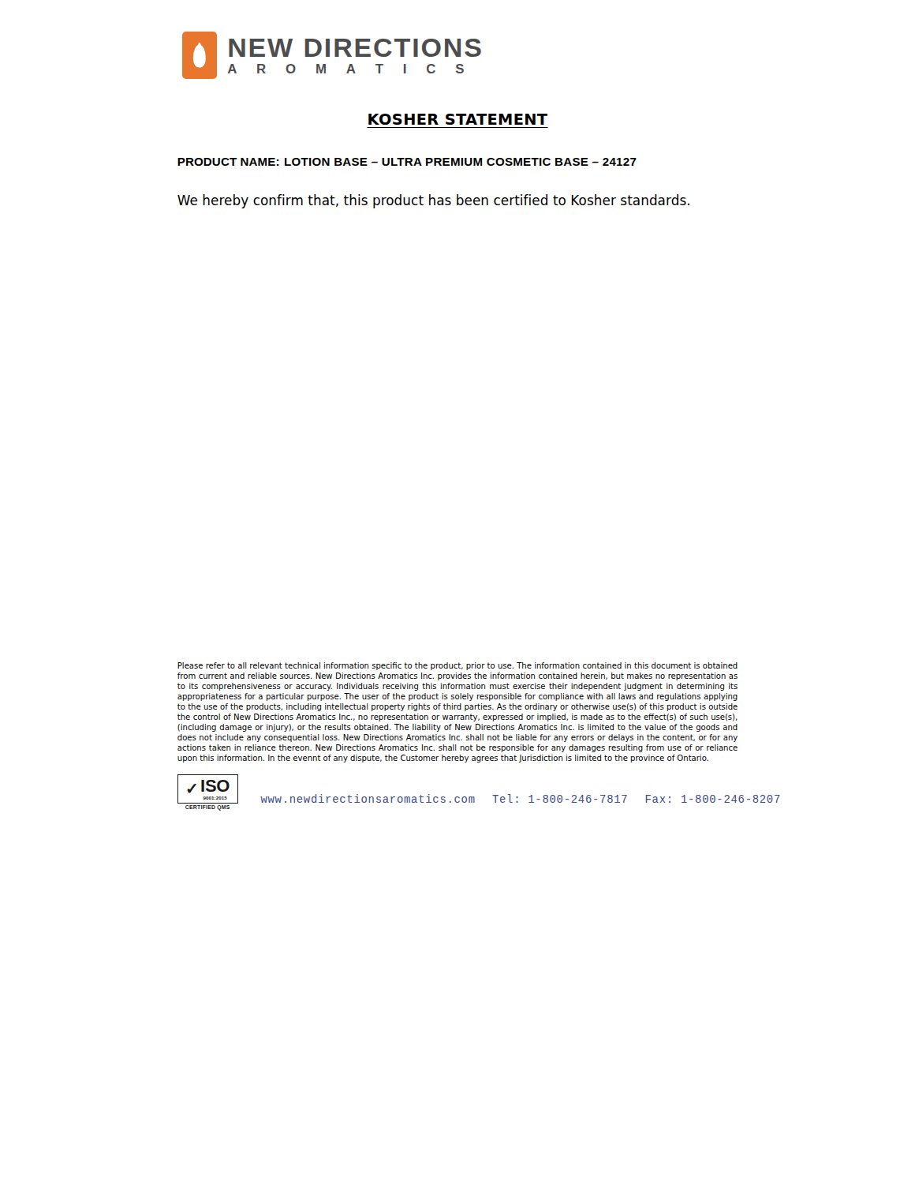NEW DIRECTIONS
A R O M A T I C S
KOSHER STATEMENT
PRODUCT NAME: LOTION BASE – ULTRA PREMIUM COSMETIC BASE – 24127
We hereby confirm that, this product has been certified to Kosher standards.
Please refer to all relevant technical information specific to the product, prior to use. The information contained in this document is obtained from current and reliable sources. New Directions Aromatics Inc. provides the information contained herein, but makes no representation as to its comprehensiveness or accuracy. Individuals receiving this information must exercise their independent judgment in determining its appropriateness for a particular purpose. The user of the product is solely responsible for compliance with all laws and regulations applying to the use of the products, including intellectual property rights of third parties. As the ordinary or otherwise use(s) of this product is outside the control of New Directions Aromatics Inc., no representation or warranty, expressed or implied, is made as to the effect(s) of such use(s), (including damage or injury), or the results obtained. The liability of New Directions Aromatics Inc. is limited to the value of the goods and does not include any consequential loss. New Directions Aromatics Inc. shall not be liable for any errors or delays in the content, or for any actions taken in reliance thereon. New Directions Aromatics Inc. shall not be responsible for any damages resulting from use of or reliance upon this information. In the evennt of any dispute, the Customer hereby agrees that Jurisdiction is limited to the province of Ontario.
✓ ISO
9001:2015
CERTIFIED QMS
www.newdirectionsaromatics.com Tel: 1-800-246-7817 Fax: 1-800-246-8207